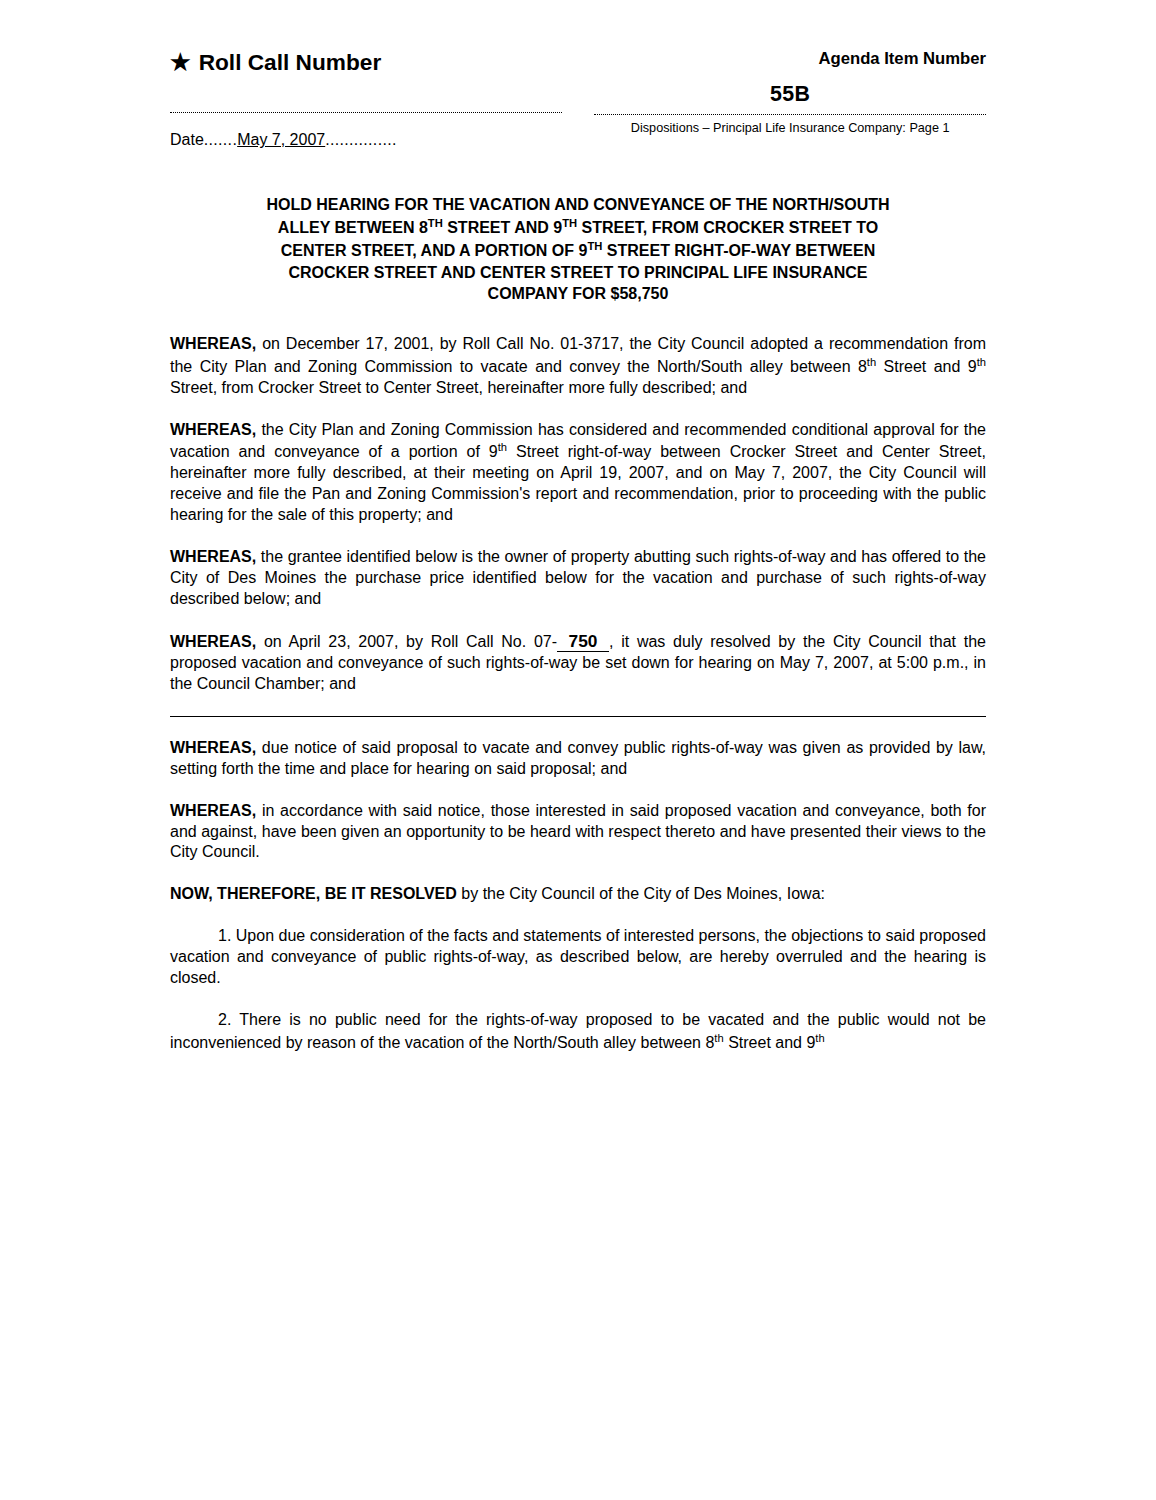★Roll Call Number
Date....... May 7, 2007...............
Agenda Item Number
55B
Dispositions – Principal Life Insurance Company: Page 1
HOLD HEARING FOR THE VACATION AND CONVEYANCE OF THE NORTH/SOUTH
ALLEY BETWEEN 8TH STREET AND 9TH STREET, FROM CROCKER STREET TO
CENTER STREET, AND A PORTION OF 9TH STREET RIGHT-OF-WAY BETWEEN
CROCKER STREET AND CENTER STREET TO PRINCIPAL LIFE INSURANCE
COMPANY FOR $58,750
WHEREAS, on December 17, 2001, by Roll Call No. 01-3717, the City Council adopted a recommendation from the City Plan and Zoning Commission to vacate and convey the North/South alley between 8th Street and 9th Street, from Crocker Street to Center Street, hereinafter more fully described; and
WHEREAS, the City Plan and Zoning Commission has considered and recommended conditional approval for the vacation and conveyance of a portion of 9th Street right-of-way between Crocker Street and Center Street, hereinafter more fully described, at their meeting on April 19, 2007, and on May 7, 2007, the City Council will receive and file the Pan and Zoning Commission's report and recommendation, prior to proceeding with the public hearing for the sale of this property; and
WHEREAS, the grantee identified below is the owner of property abutting such rights-of-way and has offered to the City of Des Moines the purchase price identified below for the vacation and purchase of such rights-of-way described below; and
WHEREAS, on April 23, 2007, by Roll Call No. 07-750, it was duly resolved by the City Council that the proposed vacation and conveyance of such rights-of-way be set down for hearing on May 7, 2007, at 5:00 p.m., in the Council Chamber; and
WHEREAS, due notice of said proposal to vacate and convey public rights-of-way was given as provided by law, setting forth the time and place for hearing on said proposal; and
WHEREAS, in accordance with said notice, those interested in said proposed vacation and conveyance, both for and against, have been given an opportunity to be heard with respect thereto and have presented their views to the City Council.
NOW, THEREFORE, BE IT RESOLVED by the City Council of the City of Des Moines, Iowa:
1. Upon due consideration of the facts and statements of interested persons, the objections to said proposed vacation and conveyance of public rights-of-way, as described below, are hereby overruled and the hearing is closed.
2. There is no public need for the rights-of-way proposed to be vacated and the public would not be inconvenienced by reason of the vacation of the North/South alley between 8th Street and 9th